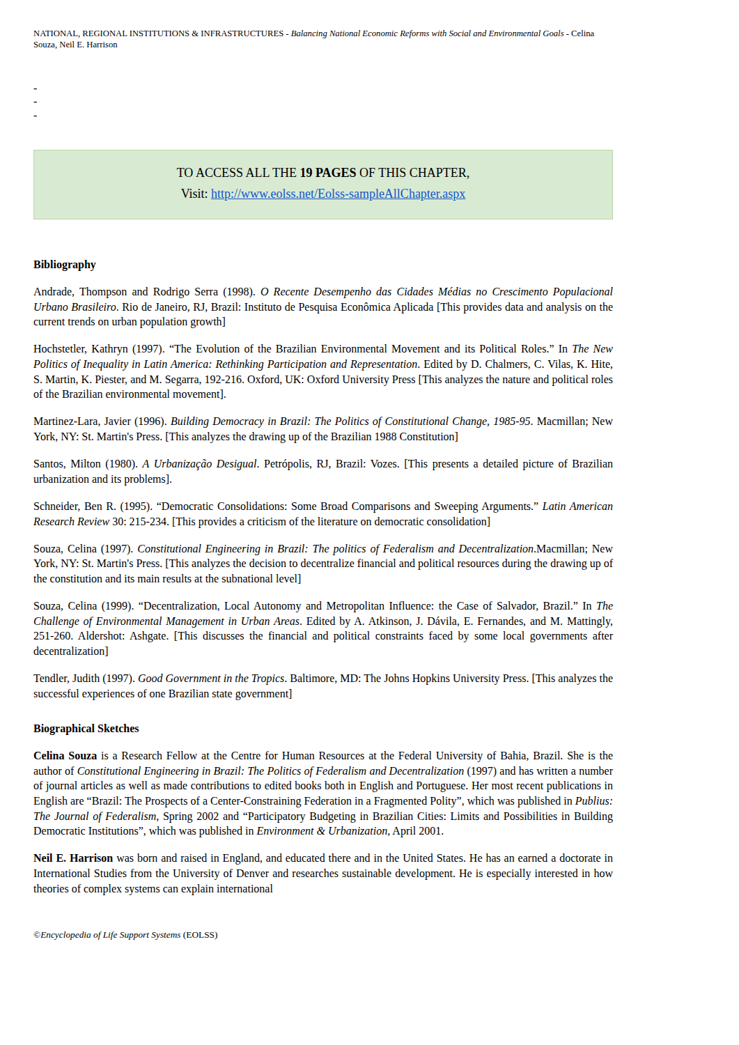NATIONAL, REGIONAL INSTITUTIONS & INFRASTRUCTURES - Balancing National Economic Reforms with Social and Environmental Goals - Celina Souza, Neil E. Harrison
-
-
-
TO ACCESS ALL THE 19 PAGES OF THIS CHAPTER,
Visit: http://www.eolss.net/Eolss-sampleAllChapter.aspx
Bibliography
Andrade, Thompson and Rodrigo Serra (1998). O Recente Desempenho das Cidades Médias no Crescimento Populacional Urbano Brasileiro. Rio de Janeiro, RJ, Brazil: Instituto de Pesquisa Econômica Aplicada [This provides data and analysis on the current trends on urban population growth]
Hochstetler, Kathryn (1997). “The Evolution of the Brazilian Environmental Movement and its Political Roles.” In The New Politics of Inequality in Latin America: Rethinking Participation and Representation. Edited by D. Chalmers, C. Vilas, K. Hite, S. Martin, K. Piester, and M. Segarra, 192-216. Oxford, UK: Oxford University Press [This analyzes the nature and political roles of the Brazilian environmental movement].
Martinez-Lara, Javier (1996). Building Democracy in Brazil: The Politics of Constitutional Change, 1985-95. Macmillan; New York, NY: St. Martin's Press. [This analyzes the drawing up of the Brazilian 1988 Constitution]
Santos, Milton (1980). A Urbanização Desigual. Petrópolis, RJ, Brazil: Vozes. [This presents a detailed picture of Brazilian urbanization and its problems].
Schneider, Ben R. (1995). “Democratic Consolidations: Some Broad Comparisons and Sweeping Arguments.” Latin American Research Review 30: 215-234. [This provides a criticism of the literature on democratic consolidation]
Souza, Celina (1997). Constitutional Engineering in Brazil: The politics of Federalism and Decentralization.Macmillan; New York, NY: St. Martin's Press. [This analyzes the decision to decentralize financial and political resources during the drawing up of the constitution and its main results at the subnational level]
Souza, Celina (1999). “Decentralization, Local Autonomy and Metropolitan Influence: the Case of Salvador, Brazil.” In The Challenge of Environmental Management in Urban Areas. Edited by A. Atkinson, J. Dávila, E. Fernandes, and M. Mattingly, 251-260. Aldershot: Ashgate. [This discusses the financial and political constraints faced by some local governments after decentralization]
Tendler, Judith (1997). Good Government in the Tropics. Baltimore, MD: The Johns Hopkins University Press. [This analyzes the successful experiences of one Brazilian state government]
Biographical Sketches
Celina Souza is a Research Fellow at the Centre for Human Resources at the Federal University of Bahia, Brazil. She is the author of Constitutional Engineering in Brazil: The Politics of Federalism and Decentralization (1997) and has written a number of journal articles as well as made contributions to edited books both in English and Portuguese. Her most recent publications in English are “Brazil: The Prospects of a Center-Constraining Federation in a Fragmented Polity”, which was published in Publius: The Journal of Federalism, Spring 2002 and “Participatory Budgeting in Brazilian Cities: Limits and Possibilities in Building Democratic Institutions”, which was published in Environment & Urbanization, April 2001.
Neil E. Harrison was born and raised in England, and educated there and in the United States. He has an earned a doctorate in International Studies from the University of Denver and researches sustainable development. He is especially interested in how theories of complex systems can explain international
©Encyclopedia of Life Support Systems (EOLSS)